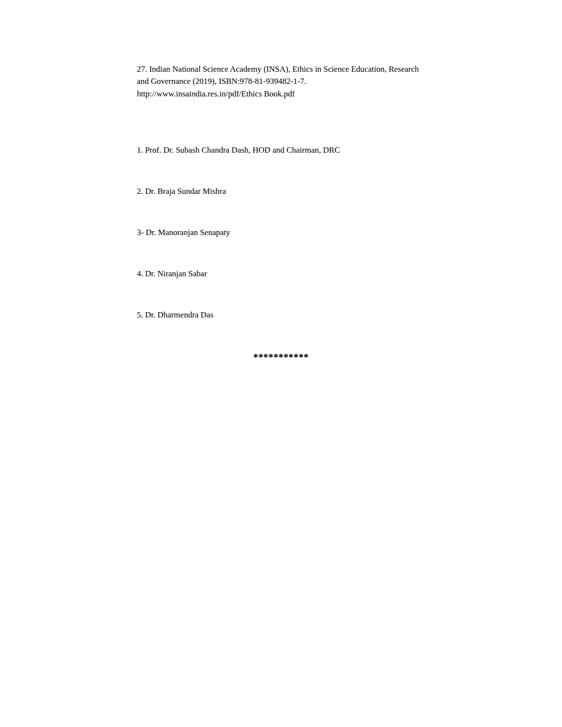27. Indian National Science Academy (INSA), Ethics in Science Education, Research and Governance (2019), ISBN:978-81-939482-1-7. http://www.insaindia.res.in/pdf/Ethics Book.pdf
1. Prof. Dr. Subash Chandra Dash, HOD and Chairman, DRC
2. Dr. Braja Sundar Mishra
3- Dr. Manoranjan Senapaty
4. Dr. Niranjan Sabar
5. Dr. Dharmendra Das
***********